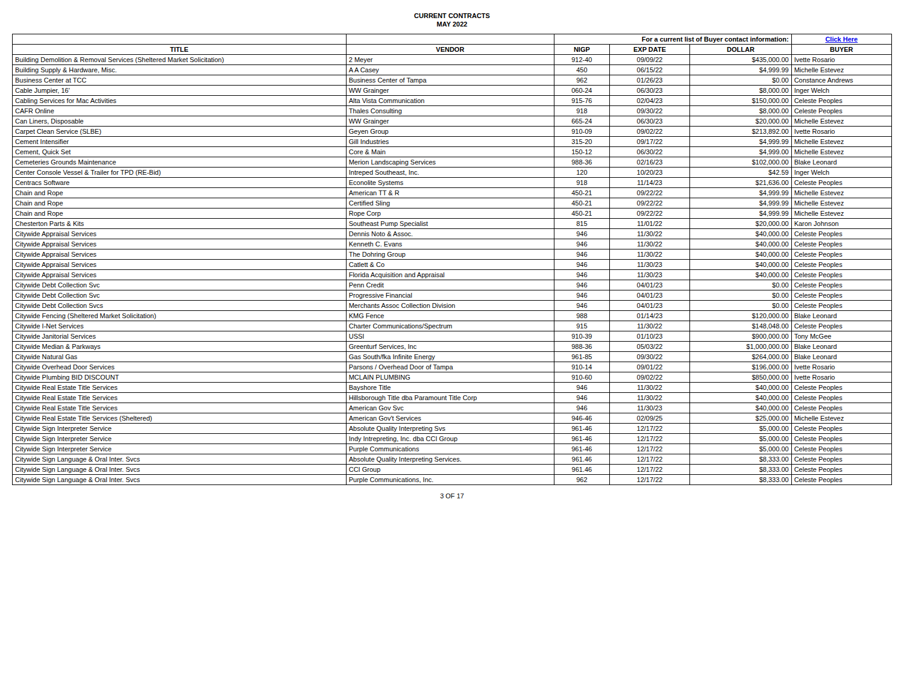CURRENT CONTRACTS
MAY 2022
| | | For a current list of Buyer contact information: | Click Here |
| --- | --- | --- | --- |
| TITLE | VENDOR | NIGP | EXP DATE | DOLLAR | BUYER |
| Building Demolition & Removal Services (Sheltered Market Solicitation) | 2 Meyer | 912-40 | 09/09/22 | $435,000.00 | Ivette Rosario |
| Building Supply & Hardware, Misc. | A A Casey | 450 | 06/15/22 | $4,999.99 | Michelle Estevez |
| Business Center at TCC | Business Center of Tampa | 962 | 01/26/23 | $0.00 | Constance Andrews |
| Cable Jumpier, 16' | WW Grainger | 060-24 | 06/30/23 | $8,000.00 | Inger Welch |
| Cabling Services for Mac Activities | Alta Vista Communication | 915-76 | 02/04/23 | $150,000.00 | Celeste Peoples |
| CAFR Online | Thales Consulting | 918 | 09/30/22 | $8,000.00 | Celeste Peoples |
| Can Liners, Disposable | WW Grainger | 665-24 | 06/30/23 | $20,000.00 | Michelle Estevez |
| Carpet Clean Service (SLBE) | Geyen Group | 910-09 | 09/02/22 | $213,892.00 | Ivette Rosario |
| Cement Intensifier | Gill Industries | 315-20 | 09/17/22 | $4,999.99 | Michelle Estevez |
| Cement, Quick Set | Core & Main | 150-12 | 06/30/22 | $4,999.00 | Michelle Estevez |
| Cemeteries Grounds Maintenance | Merion Landscaping Services | 988-36 | 02/16/23 | $102,000.00 | Blake Leonard |
| Center Console Vessel & Trailer for TPD (RE-Bid) | Intreped Southeast, Inc. | 120 | 10/20/23 | $42.59 | Inger Welch |
| Centracs Software | Econolite Systems | 918 | 11/14/23 | $21,636.00 | Celeste Peoples |
| Chain and Rope | American TT & R | 450-21 | 09/22/22 | $4,999.99 | Michelle Estevez |
| Chain and Rope | Certified Sling | 450-21 | 09/22/22 | $4,999.99 | Michelle Estevez |
| Chain and Rope | Rope Corp | 450-21 | 09/22/22 | $4,999.99 | Michelle Estevez |
| Chesterton Parts & Kits | Southeast Pump Specialist | 815 | 11/01/22 | $20,000.00 | Karon Johnson |
| Citywide Appraisal Services | Dennis Noto & Assoc. | 946 | 11/30/22 | $40,000.00 | Celeste Peoples |
| Citywide Appraisal Services | Kenneth C. Evans | 946 | 11/30/22 | $40,000.00 | Celeste Peoples |
| Citywide Appraisal Services | The Dohring Group | 946 | 11/30/22 | $40,000.00 | Celeste Peoples |
| Citywide Appraisal Services | Catlett & Co | 946 | 11/30/23 | $40,000.00 | Celeste Peoples |
| Citywide Appraisal Services | Florida Acquisition and Appraisal | 946 | 11/30/23 | $40,000.00 | Celeste Peoples |
| Citywide Debt Collection Svc | Penn Credit | 946 | 04/01/23 | $0.00 | Celeste Peoples |
| Citywide Debt Collection Svc | Progressive Financial | 946 | 04/01/23 | $0.00 | Celeste Peoples |
| Citywide Debt Collection Svcs | Merchants Assoc Collection Division | 946 | 04/01/23 | $0.00 | Celeste Peoples |
| Citywide Fencing (Sheltered Market Solicitation) | KMG Fence | 988 | 01/14/23 | $120,000.00 | Blake Leonard |
| Citywide I-Net Services | Charter Communications/Spectrum | 915 | 11/30/22 | $148,048.00 | Celeste Peoples |
| Citywide Janitorial Services | USSI | 910-39 | 01/10/23 | $900,000.00 | Tony McGee |
| Citywide Median & Parkways | Greenturf Services, Inc | 988-36 | 05/03/22 | $1,000,000.00 | Blake Leonard |
| Citywide Natural Gas | Gas South/fka Infinite Energy | 961-85 | 09/30/22 | $264,000.00 | Blake Leonard |
| Citywide Overhead Door Services | Parsons / Overhead Door of Tampa | 910-14 | 09/01/22 | $196,000.00 | Ivette Rosario |
| Citywide Plumbing BID DISCOUNT | MCLAIN PLUMBING | 910-60 | 09/02/22 | $850,000.00 | Ivette Rosario |
| Citywide Real Estate Title Services | Bayshore Title | 946 | 11/30/22 | $40,000.00 | Celeste Peoples |
| Citywide Real Estate Title Services | Hillsborough Title dba Paramount Title Corp | 946 | 11/30/22 | $40,000.00 | Celeste Peoples |
| Citywide Real Estate Title Services | American Gov Svc | 946 | 11/30/23 | $40,000.00 | Celeste Peoples |
| Citywide Real Estate Title Services (Sheltered) | American Gov't Services | 946-46 | 02/09/25 | $25,000.00 | Michelle Estevez |
| Citywide Sign Interpreter Service | Absolute Quality Interpreting Svs | 961-46 | 12/17/22 | $5,000.00 | Celeste Peoples |
| Citywide Sign Interpreter Service | Indy Intrepreting, Inc. dba CCI Group | 961-46 | 12/17/22 | $5,000.00 | Celeste Peoples |
| Citywide Sign Interpreter Service | Purple Communications | 961-46 | 12/17/22 | $5,000.00 | Celeste Peoples |
| Citywide Sign Language & Oral Inter. Svcs | Absolute Quality Interpreting Services. | 961.46 | 12/17/22 | $8,333.00 | Celeste Peoples |
| Citywide Sign Language & Oral Inter. Svcs | CCI Group | 961.46 | 12/17/22 | $8,333.00 | Celeste Peoples |
| Citywide Sign Language & Oral Inter. Svcs | Purple Communications, Inc. | 962 | 12/17/22 | $8,333.00 | Celeste Peoples |
3 OF 17